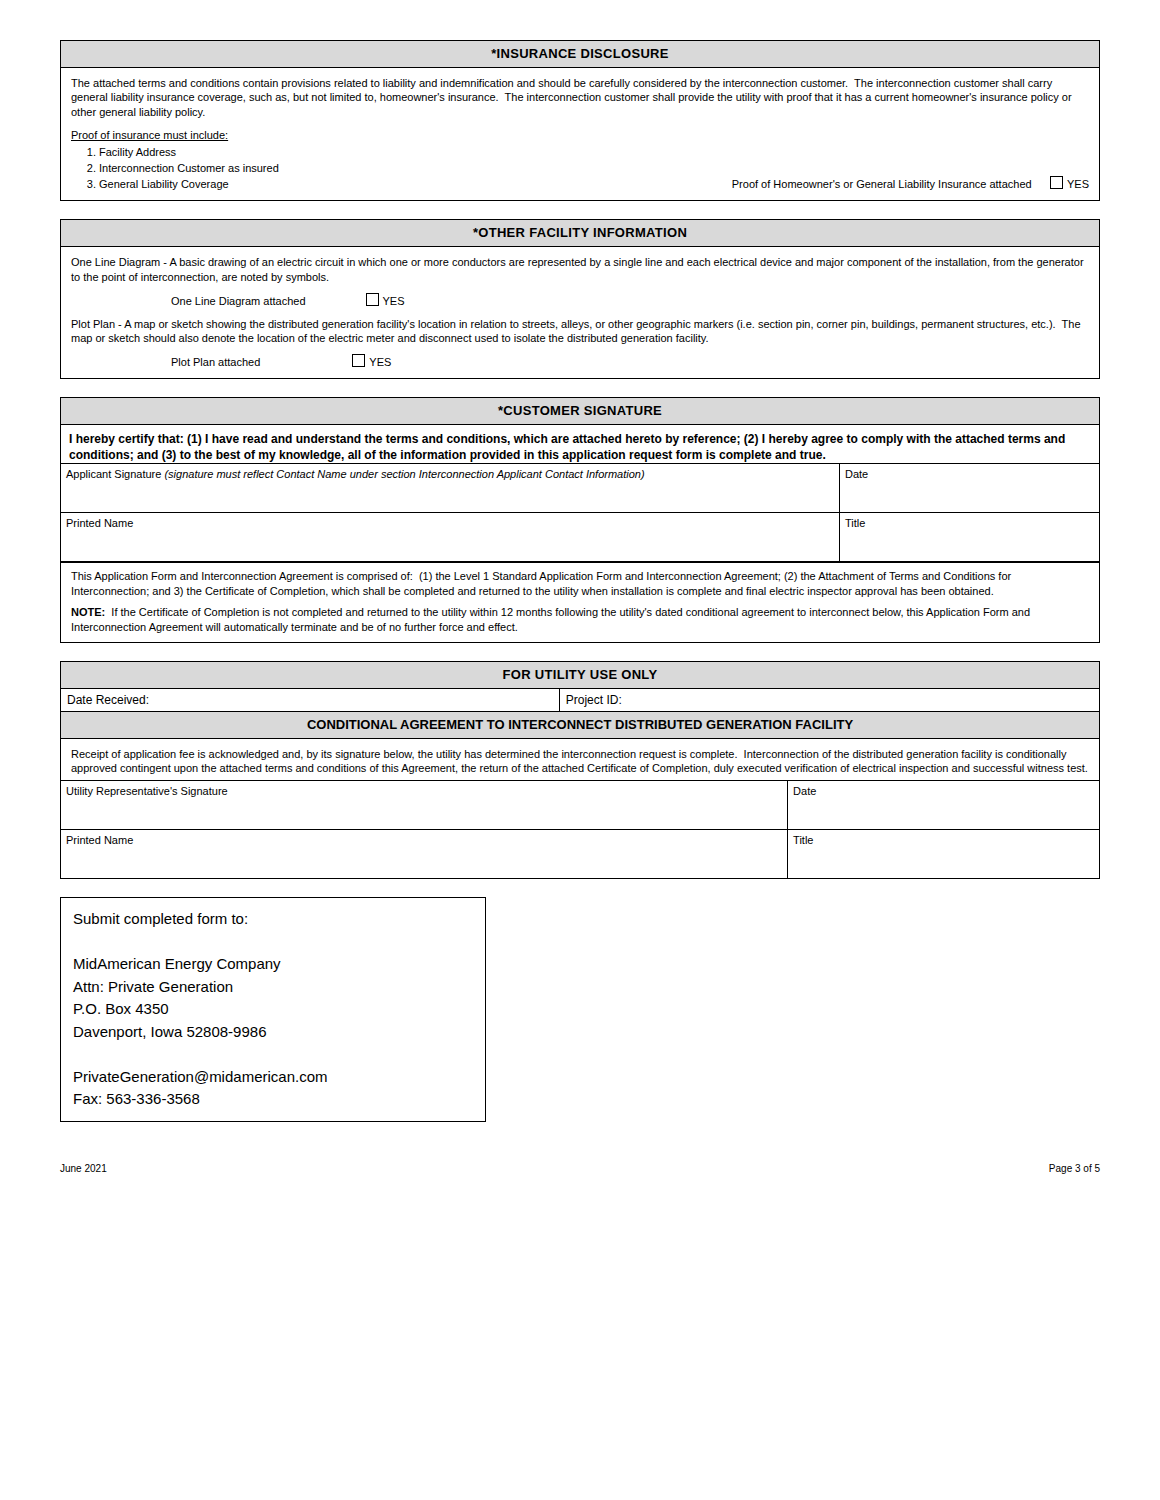*INSURANCE DISCLOSURE
The attached terms and conditions contain provisions related to liability and indemnification and should be carefully considered by the interconnection customer. The interconnection customer shall carry general liability insurance coverage, such as, but not limited to, homeowner's insurance. The interconnection customer shall provide the utility with proof that it has a current homeowner's insurance policy or other general liability policy.
Proof of insurance must include:
Facility Address
Interconnection Customer as insured
General Liability Coverage
Proof of Homeowner's or General Liability Insurance attached YES
*OTHER FACILITY INFORMATION
One Line Diagram - A basic drawing of an electric circuit in which one or more conductors are represented by a single line and each electrical device and major component of the installation, from the generator to the point of interconnection, are noted by symbols.
One Line Diagram attached YES
Plot Plan - A map or sketch showing the distributed generation facility's location in relation to streets, alleys, or other geographic markers (i.e. section pin, corner pin, buildings, permanent structures, etc.). The map or sketch should also denote the location of the electric meter and disconnect used to isolate the distributed generation facility.
Plot Plan attached YES
*CUSTOMER SIGNATURE
I hereby certify that: (1) I have read and understand the terms and conditions, which are attached hereto by reference; (2) I hereby agree to comply with the attached terms and conditions; and (3) to the best of my knowledge, all of the information provided in this application request form is complete and true.
| Applicant Signature (signature must reflect Contact Name under section Interconnection Applicant Contact Information) | Date |
| Printed Name | Title |
This Application Form and Interconnection Agreement is comprised of: (1) the Level 1 Standard Application Form and Interconnection Agreement; (2) the Attachment of Terms and Conditions for Interconnection; and 3) the Certificate of Completion, which shall be completed and returned to the utility when installation is complete and final electric inspector approval has been obtained.
NOTE: If the Certificate of Completion is not completed and returned to the utility within 12 months following the utility's dated conditional agreement to interconnect below, this Application Form and Interconnection Agreement will automatically terminate and be of no further force and effect.
FOR UTILITY USE ONLY
Date Received:
Project ID:
CONDITIONAL AGREEMENT TO INTERCONNECT DISTRIBUTED GENERATION FACILITY
Receipt of application fee is acknowledged and, by its signature below, the utility has determined the interconnection request is complete. Interconnection of the distributed generation facility is conditionally approved contingent upon the attached terms and conditions of this Agreement, the return of the attached Certificate of Completion, duly executed verification of electrical inspection and successful witness test.
| Utility Representative's Signature | Date |
| Printed Name | Title |
Submit completed form to:
MidAmerican Energy Company
Attn: Private Generation
P.O. Box 4350
Davenport, Iowa 52808-9986
PrivateGeneration@midamerican.com
Fax: 563-336-3568
June 2021 Page 3 of 5